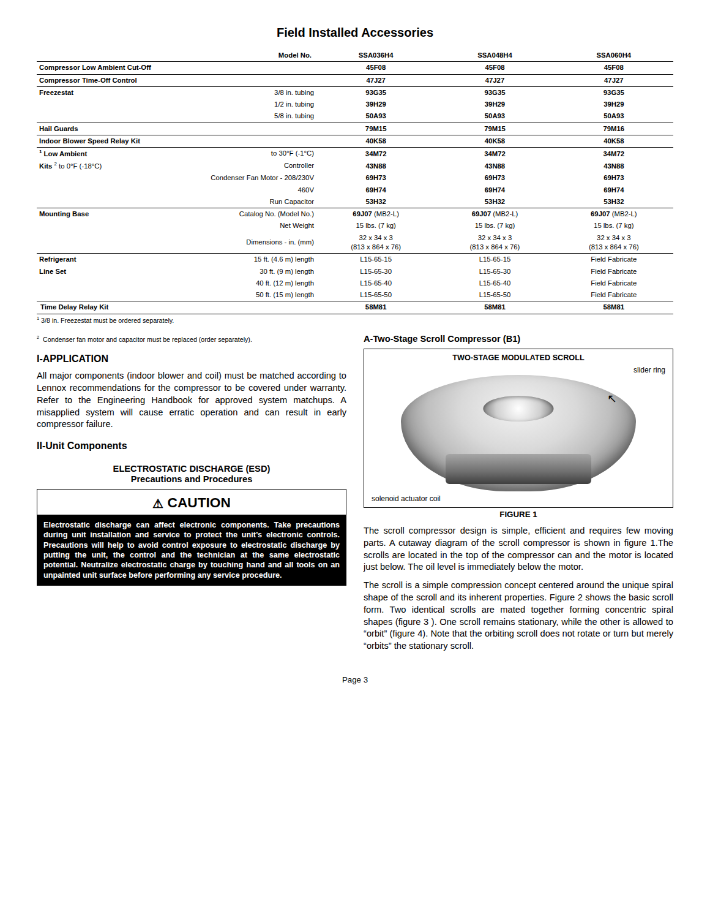Field Installed Accessories
| Model No. | SSA036H4 | SSA048H4 | SSA060H4 |
| --- | --- | --- | --- |
| Compressor Low Ambient Cut-Off | 45F08 | 45F08 | 45F08 |
| Compressor Time-Off Control | 47J27 | 47J27 | 47J27 |
| Freezestat 3/8 in. tubing | 93G35 | 93G35 | 93G35 |
| 1/2 in. tubing | 39H29 | 39H29 | 39H29 |
| 5/8 in. tubing | 50A93 | 50A93 | 50A93 |
| Hail Guards | 79M15 | 79M15 | 79M16 |
| Indoor Blower Speed Relay Kit | 40K58 | 40K58 | 40K58 |
| 1 Low Ambient to 30°F (-1°C) | 34M72 | 34M72 | 34M72 |
| Kits 2 to 0°F (-18°C) Controller | 43N88 | 43N88 | 43N88 |
| Condenser Fan Motor - 208/230V | 69H73 | 69H73 | 69H73 |
| 460V | 69H74 | 69H74 | 69H74 |
| Run Capacitor | 53H32 | 53H32 | 53H32 |
| Mounting Base Catalog No. (Model No.) | 69J07 (MB2-L) | 69J07 (MB2-L) | 69J07 (MB2-L) |
| Net Weight | 15 lbs. (7 kg) | 15 lbs. (7 kg) | 15 lbs. (7 kg) |
| Dimensions - in. (mm) | 32 x 34 x 3 (813 x 864 x 76) | 32 x 34 x 3 (813 x 864 x 76) | 32 x 34 x 3 (813 x 864 x 76) |
| Refrigerant 15 ft. (4.6 m) length | L15-65-15 | L15-65-15 | Field Fabricate |
| Line Set 30 ft. (9 m) length | L15-65-30 | L15-65-30 | Field Fabricate |
| 40 ft. (12 m) length | L15-65-40 | L15-65-40 | Field Fabricate |
| 50 ft. (15 m) length | L15-65-50 | L15-65-50 | Field Fabricate |
| Time Delay Relay Kit | 58M81 | 58M81 | 58M81 |
1 3/8 in. Freezestat must be ordered separately.
2 Condenser fan motor and capacitor must be replaced (order separately).
I-APPLICATION
All major components (indoor blower and coil) must be matched according to Lennox recommendations for the compressor to be covered under warranty. Refer to the Engineering Handbook for approved system matchups. A misapplied system will cause erratic operation and can result in early compressor failure.
II-Unit Components
ELECTROSTATIC DISCHARGE (ESD)
Precautions and Procedures
⚠ CAUTION
Electrostatic discharge can affect electronic components. Take precautions during unit installation and service to protect the unit’s electronic controls. Precautions will help to avoid control exposure to electrostatic discharge by putting the unit, the control and the technician at the same electrostatic potential. Neutralize electrostatic charge by touching hand and all tools on an unpainted unit surface before performing any service procedure.
A-Two-Stage Scroll Compressor (B1)
TWO-STAGE MODULATED SCROLL
slider ring
↖ ↗
solenoid actuator coil
FIGURE 1
The scroll compressor design is simple, efficient and requires few moving parts. A cutaway diagram of the scroll compressor is shown in figure 1.The scrolls are located in the top of the compressor can and the motor is located just below. The oil level is immediately below the motor.
The scroll is a simple compression concept centered around the unique spiral shape of the scroll and its inherent properties. Figure 2 shows the basic scroll form. Two identical scrolls are mated together forming concentric spiral shapes (figure 3 ). One scroll remains stationary, while the other is allowed to “orbit” (figure 4). Note that the orbiting scroll does not rotate or turn but merely “orbits” the stationary scroll.
Page 3